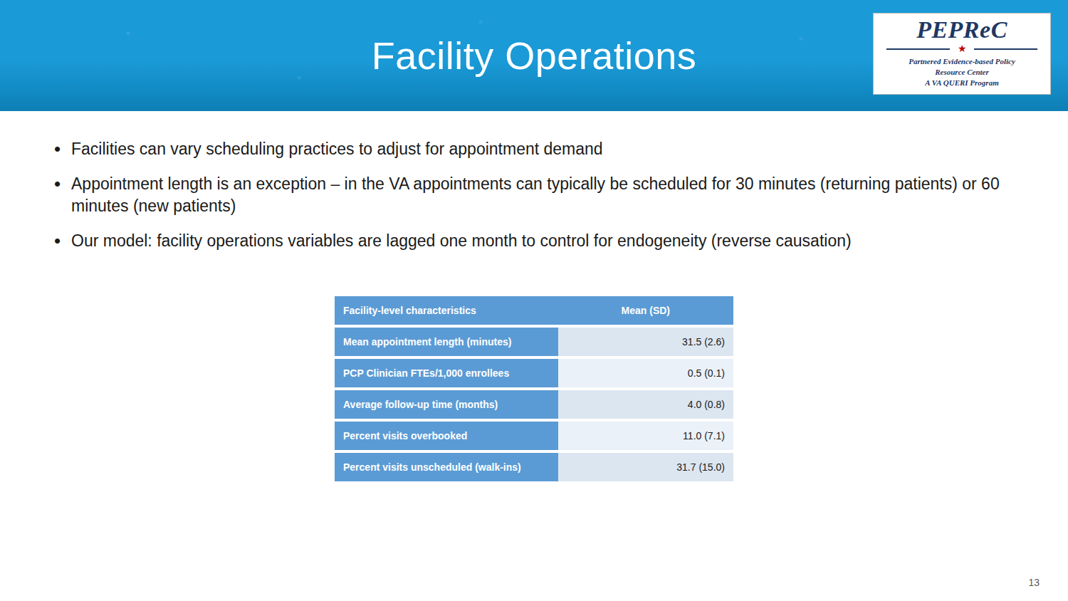Facility Operations
PEPReC
★
Partnered Evidence-based Policy
Resource Center
A VA QUERI Program
Facilities can vary scheduling practices to adjust for appointment demand
Appointment length is an exception – in the VA appointments can typically be scheduled for 30 minutes (returning patients) or 60 minutes (new patients)
Our model: facility operations variables are lagged one month to control for endogeneity (reverse causation)
| Facility-level characteristics | Mean (SD) |
| --- | --- |
| Mean appointment length (minutes) | 31.5 (2.6) |
| PCP Clinician FTEs/1,000 enrollees | 0.5 (0.1) |
| Average follow-up time (months) | 4.0 (0.8) |
| Percent visits overbooked | 11.0 (7.1) |
| Percent visits unscheduled (walk-ins) | 31.7 (15.0) |
13